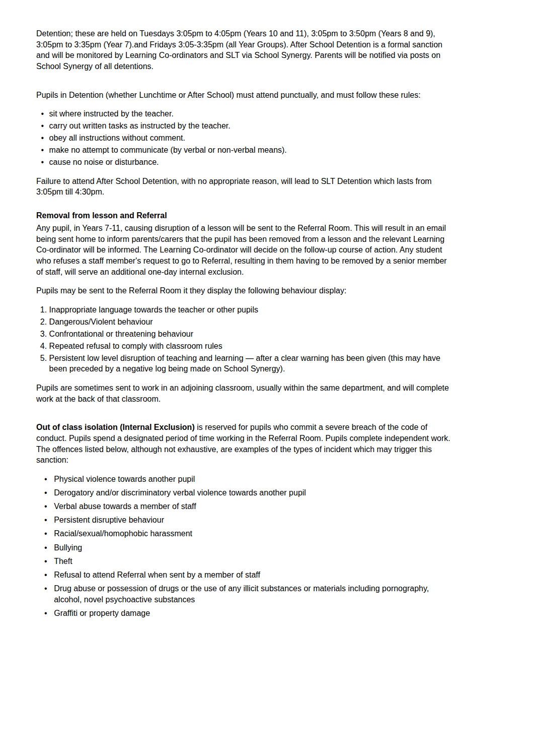Detention; these are held on Tuesdays 3:05pm to 4:05pm (Years 10 and 11), 3:05pm to 3:50pm (Years 8 and 9), 3:05pm to 3:35pm (Year 7).and Fridays 3:05-3:35pm (all Year Groups). After School Detention is a formal sanction and will be monitored by Learning Co-ordinators and SLT via School Synergy. Parents will be notified via posts on School Synergy of all detentions.
Pupils in Detention (whether Lunchtime or After School) must attend punctually, and must follow these rules:
sit where instructed by the teacher.
carry out written tasks as instructed by the teacher.
obey all instructions without comment.
make no attempt to communicate (by verbal or non-verbal means).
cause no noise or disturbance.
Failure to attend After School Detention, with no appropriate reason, will lead to SLT Detention which lasts from 3:05pm till 4:30pm.
Removal from lesson and Referral
Any pupil, in Years 7-11, causing disruption of a lesson will be sent to the Referral Room. This will result in an email being sent home to inform parents/carers that the pupil has been removed from a lesson and the relevant Learning Co-ordinator will be informed. The Learning Co-ordinator will decide on the follow-up course of action. Any student who refuses a staff member's request to go to Referral, resulting in them having to be removed by a senior member of staff, will serve an additional one-day internal exclusion.
Pupils may be sent to the Referral Room it they display the following behaviour display:
Inappropriate language towards the teacher or other pupils
Dangerous/Violent behaviour
Confrontational or threatening behaviour
Repeated refusal to comply with classroom rules
Persistent low level disruption of teaching and learning — after a clear warning has been given (this may have been preceded by a negative log being made on School Synergy).
Pupils are sometimes sent to work in an adjoining classroom, usually within the same department, and will complete work at the back of that classroom.
Out of class isolation (Internal Exclusion) is reserved for pupils who commit a severe breach of the code of conduct. Pupils spend a designated period of time working in the Referral Room. Pupils complete independent work. The offences listed below, although not exhaustive, are examples of the types of incident which may trigger this sanction:
Physical violence towards another pupil
Derogatory and/or discriminatory verbal violence towards another pupil
Verbal abuse towards a member of staff
Persistent disruptive behaviour
Racial/sexual/homophobic harassment
Bullying
Theft
Refusal to attend Referral when sent by a member of staff
Drug abuse or possession of drugs or the use of any illicit substances or materials including pornography, alcohol, novel psychoactive substances
Graffiti or property damage